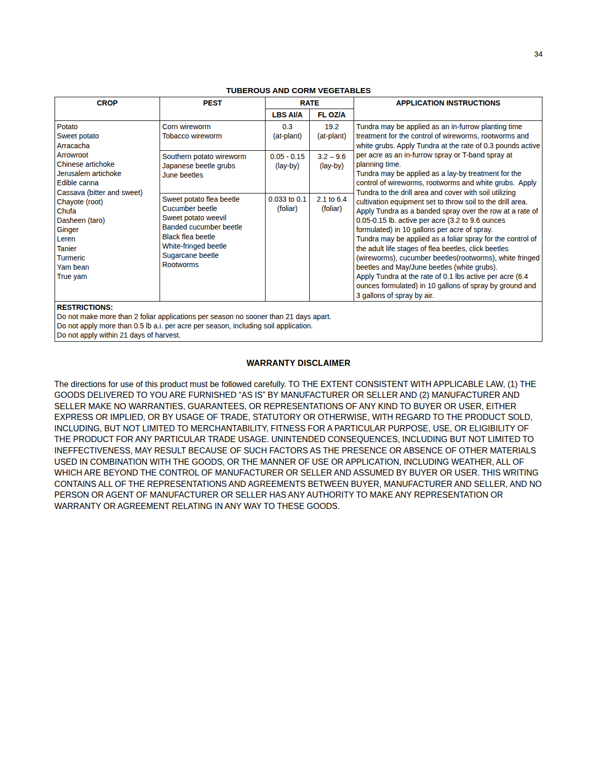34
TUBEROUS AND CORM VEGETABLES
| CROP | PEST | RATE | APPLICATION INSTRUCTIONS |
| --- | --- | --- | --- |
| LBS AI/A | FL OZ/A |
| Potato Sweet potato Arracacha Arrowroot Chinese artichoke Jerusalem artichoke Edible canna Cassava (bitter and sweet) Chayote (root) Chufa Dasheen (taro) Ginger Leren Tanier Turmeric Yam bean True yam | Corn wireworm Tobacco wireworm | 0.3 (at-plant) | 19.2 (at-plant) | Tundra may be applied as an in-furrow planting time treatment for the control of wireworms, rootworms and white grubs. Apply Tundra at the rate of 0.3 pounds active per acre as an in-furrow spray or T-band spray at planning time. Tundra may be applied as a lay-by treatment for the control of wireworms, rootworms and white grubs. Apply Tundra to the drill area and cover with soil utilizing cultivation equipment set to throw soil to the drill area. Apply Tundra as a banded spray over the row at a rate of 0.05-0.15 lb. active per acre (3.2 to 9.6 ounces formulated) in 10 gallons per acre of spray. Tundra may be applied as a foliar spray for the control of the adult life stages of flea beetles, click beetles (wireworms), cucumber beetles(rootworms), white fringed beetles and May/June beetles (white grubs). Apply Tundra at the rate of 0.1 lbs active per acre (6.4 ounces formulated) in 10 gallons of spray by ground and 3 gallons of spray by air. |
| Southern potato wireworm Japanese beetle grubs June beetles | 0.05 - 0.15 (lay-by) | 3.2 – 9.6 (lay-by) |
| Sweet potato flea beetle Cucumber beetle Sweet potato weevil Banded cucumber beetle Black flea beetle White-fringed beetle Sugarcane beetle Rootworms | 0.033 to 0.1 (foliar) | 2.1 to 6.4 (foliar) |
| RESTRICTIONS: Do not make more than 2 foliar applications per season no sooner than 21 days apart. Do not apply more than 0.5 lb a.i. per acre per season, including soil application. Do not apply within 21 days of harvest. |
WARRANTY DISCLAIMER
The directions for use of this product must be followed carefully. TO THE EXTENT CONSISTENT WITH APPLICABLE LAW, (1) THE GOODS DELIVERED TO YOU ARE FURNISHED “AS IS” BY MANUFACTURER OR SELLER AND (2) MANUFACTURER AND SELLER MAKE NO WARRANTIES, GUARANTEES, OR REPRESENTATIONS OF ANY KIND TO BUYER OR USER, EITHER EXPRESS OR IMPLIED, OR BY USAGE OF TRADE, STATUTORY OR OTHERWISE, WITH REGARD TO THE PRODUCT SOLD, INCLUDING, BUT NOT LIMITED TO MERCHANTABILITY, FITNESS FOR A PARTICULAR PURPOSE, USE, OR ELIGIBILITY OF THE PRODUCT FOR ANY PARTICULAR TRADE USAGE. UNINTENDED CONSEQUENCES, INCLUDING BUT NOT LIMITED TO INEFFECTIVENESS, MAY RESULT BECAUSE OF SUCH FACTORS AS THE PRESENCE OR ABSENCE OF OTHER MATERIALS USED IN COMBINATION WITH THE GOODS, OR THE MANNER OF USE OR APPLICATION, INCLUDING WEATHER, ALL OF WHICH ARE BEYOND THE CONTROL OF MANUFACTURER OR SELLER AND ASSUMED BY BUYER OR USER. THIS WRITING CONTAINS ALL OF THE REPRESENTATIONS AND AGREEMENTS BETWEEN BUYER, MANUFACTURER AND SELLER, AND NO PERSON OR AGENT OF MANUFACTURER OR SELLER HAS ANY AUTHORITY TO MAKE ANY REPRESENTATION OR WARRANTY OR AGREEMENT RELATING IN ANY WAY TO THESE GOODS.